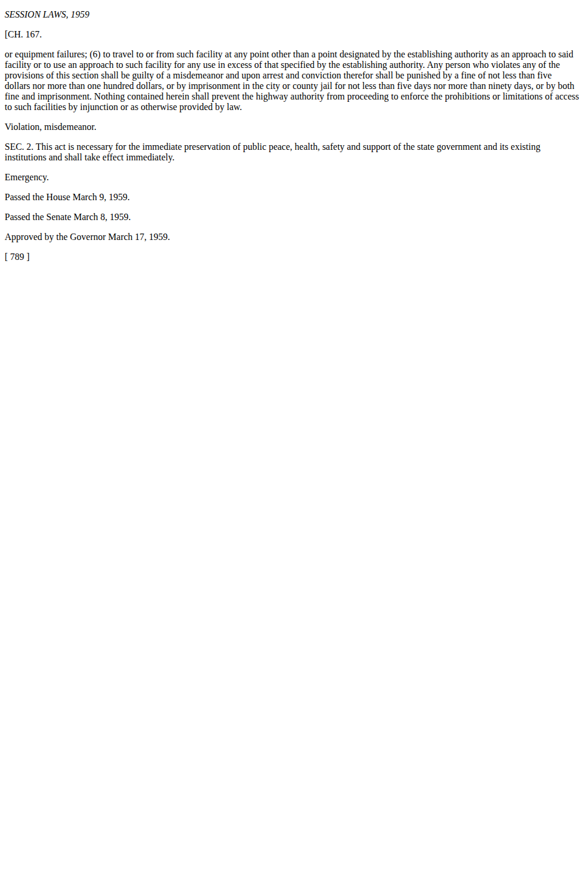SESSION LAWS, 1959
[CH. 167.
or equipment failures; (6) to travel to or from such facility at any point other than a point designated by the establishing authority as an approach to said facility or to use an approach to such facility for any use in excess of that specified by the establishing authority. Any person who violates any of the provisions of this section shall be guilty of a misdemeanor and upon arrest and conviction therefor shall be punished by a fine of not less than five dollars nor more than one hundred dollars, or by imprisonment in the city or county jail for not less than five days nor more than ninety days, or by both fine and imprisonment. Nothing contained herein shall prevent the highway authority from proceeding to enforce the prohibitions or limitations of access to such facilities by injunction or as otherwise provided by law.
Violation, misdemeanor.
SEC. 2. This act is necessary for the immediate preservation of public peace, health, safety and support of the state government and its existing institutions and shall take effect immediately.
Emergency.
Passed the House March 9, 1959.
Passed the Senate March 8, 1959.
Approved by the Governor March 17, 1959.
[ 789 ]